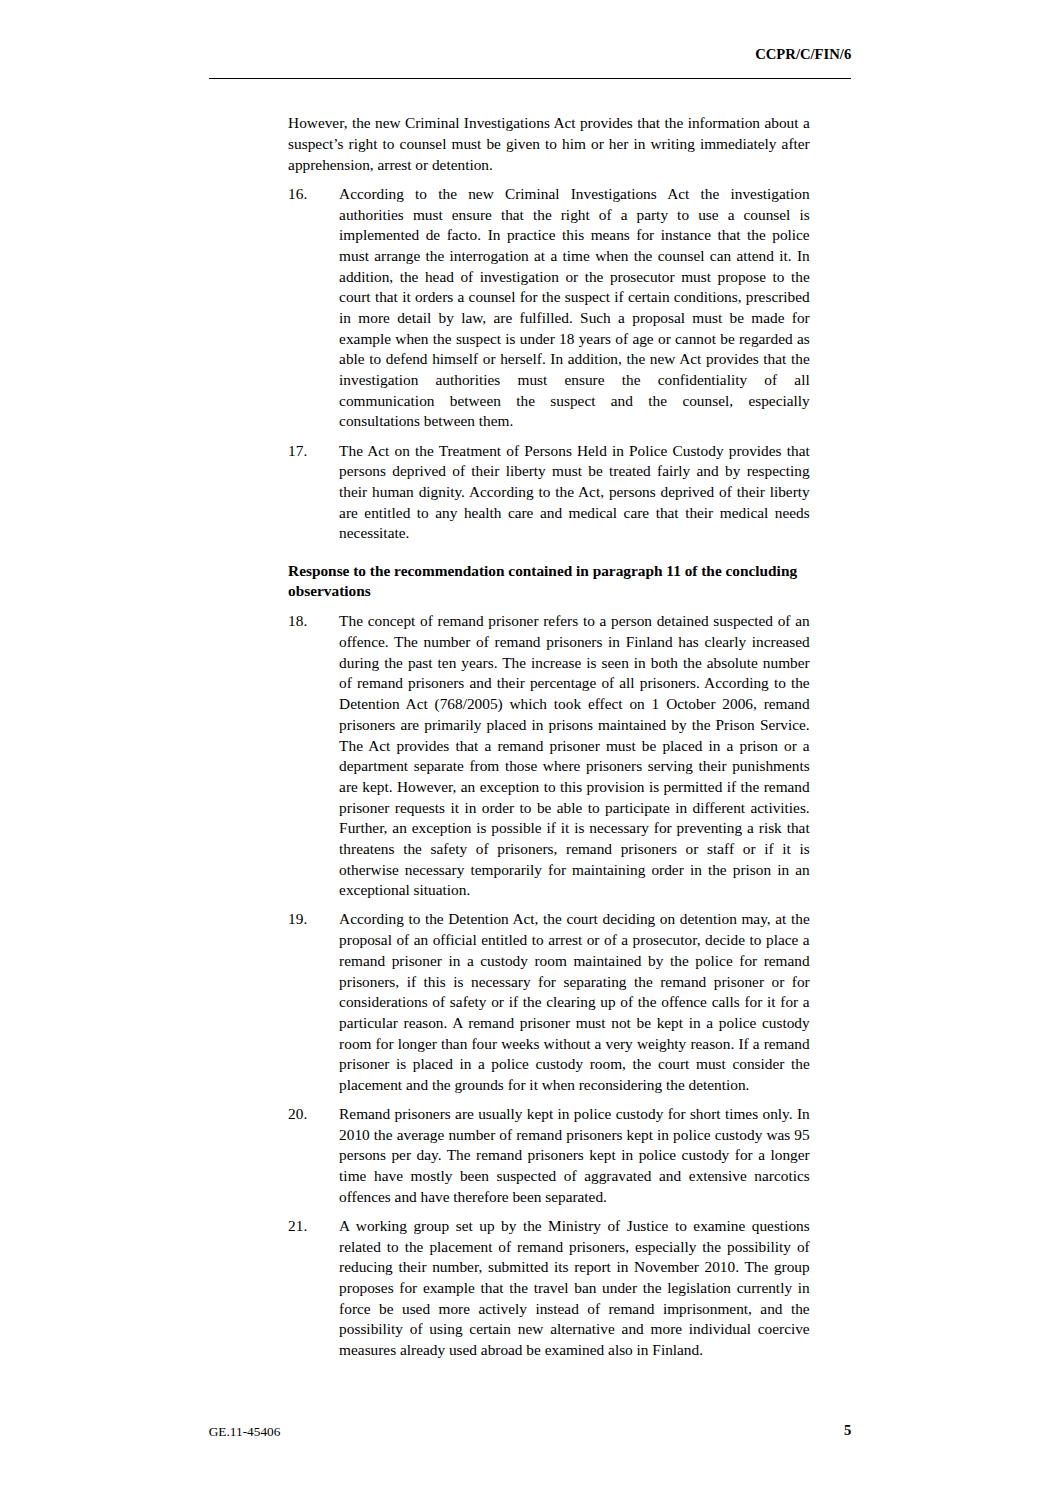CCPR/C/FIN/6
However, the new Criminal Investigations Act provides that the information about a suspect’s right to counsel must be given to him or her in writing immediately after apprehension, arrest or detention.
16.
According to the new Criminal Investigations Act the investigation authorities must ensure that the right of a party to use a counsel is implemented de facto. In practice this means for instance that the police must arrange the interrogation at a time when the counsel can attend it. In addition, the head of investigation or the prosecutor must propose to the court that it orders a counsel for the suspect if certain conditions, prescribed in more detail by law, are fulfilled. Such a proposal must be made for example when the suspect is under 18 years of age or cannot be regarded as able to defend himself or herself. In addition, the new Act provides that the investigation authorities must ensure the confidentiality of all communication between the suspect and the counsel, especially consultations between them.
17.
The Act on the Treatment of Persons Held in Police Custody provides that persons deprived of their liberty must be treated fairly and by respecting their human dignity. According to the Act, persons deprived of their liberty are entitled to any health care and medical care that their medical needs necessitate.
Response to the recommendation contained in paragraph 11 of the concluding observations
18.
The concept of remand prisoner refers to a person detained suspected of an offence. The number of remand prisoners in Finland has clearly increased during the past ten years. The increase is seen in both the absolute number of remand prisoners and their percentage of all prisoners. According to the Detention Act (768/2005) which took effect on 1 October 2006, remand prisoners are primarily placed in prisons maintained by the Prison Service. The Act provides that a remand prisoner must be placed in a prison or a department separate from those where prisoners serving their punishments are kept. However, an exception to this provision is permitted if the remand prisoner requests it in order to be able to participate in different activities. Further, an exception is possible if it is necessary for preventing a risk that threatens the safety of prisoners, remand prisoners or staff or if it is otherwise necessary temporarily for maintaining order in the prison in an exceptional situation.
19.
According to the Detention Act, the court deciding on detention may, at the proposal of an official entitled to arrest or of a prosecutor, decide to place a remand prisoner in a custody room maintained by the police for remand prisoners, if this is necessary for separating the remand prisoner or for considerations of safety or if the clearing up of the offence calls for it for a particular reason. A remand prisoner must not be kept in a police custody room for longer than four weeks without a very weighty reason. If a remand prisoner is placed in a police custody room, the court must consider the placement and the grounds for it when reconsidering the detention.
20.
Remand prisoners are usually kept in police custody for short times only. In 2010 the average number of remand prisoners kept in police custody was 95 persons per day. The remand prisoners kept in police custody for a longer time have mostly been suspected of aggravated and extensive narcotics offences and have therefore been separated.
21.
A working group set up by the Ministry of Justice to examine questions related to the placement of remand prisoners, especially the possibility of reducing their number, submitted its report in November 2010. The group proposes for example that the travel ban under the legislation currently in force be used more actively instead of remand imprisonment, and the possibility of using certain new alternative and more individual coercive measures already used abroad be examined also in Finland.
GE.11-45406
5